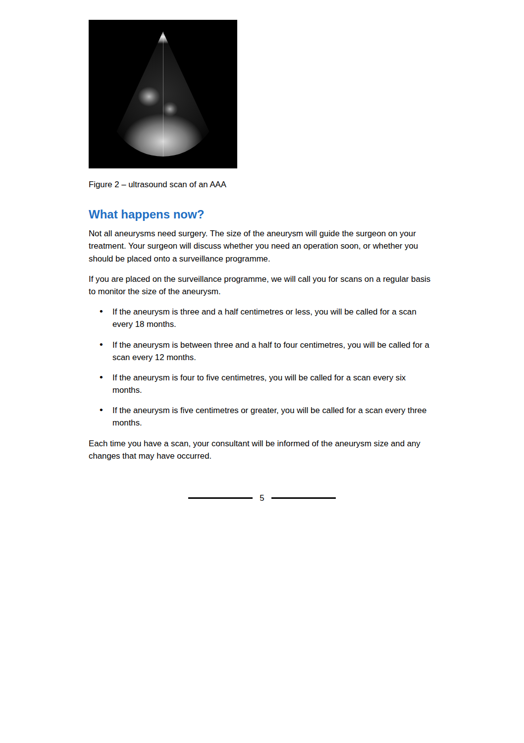Figure 2 – ultrasound scan of an AAA
What happens now?
Not all aneurysms need surgery. The size of the aneurysm will guide the surgeon on your treatment. Your surgeon will discuss whether you need an operation soon, or whether you should be placed onto a surveillance programme.
If you are placed on the surveillance programme, we will call you for scans on a regular basis to monitor the size of the aneurysm.
If the aneurysm is three and a half centimetres or less, you will be called for a scan every 18 months.
If the aneurysm is between three and a half to four centimetres, you will be called for a scan every 12 months.
If the aneurysm is four to five centimetres, you will be called for a scan every six months.
If the aneurysm is five centimetres or greater, you will be called for a scan every three months.
Each time you have a scan, your consultant will be informed of the aneurysm size and any changes that may have occurred.
5